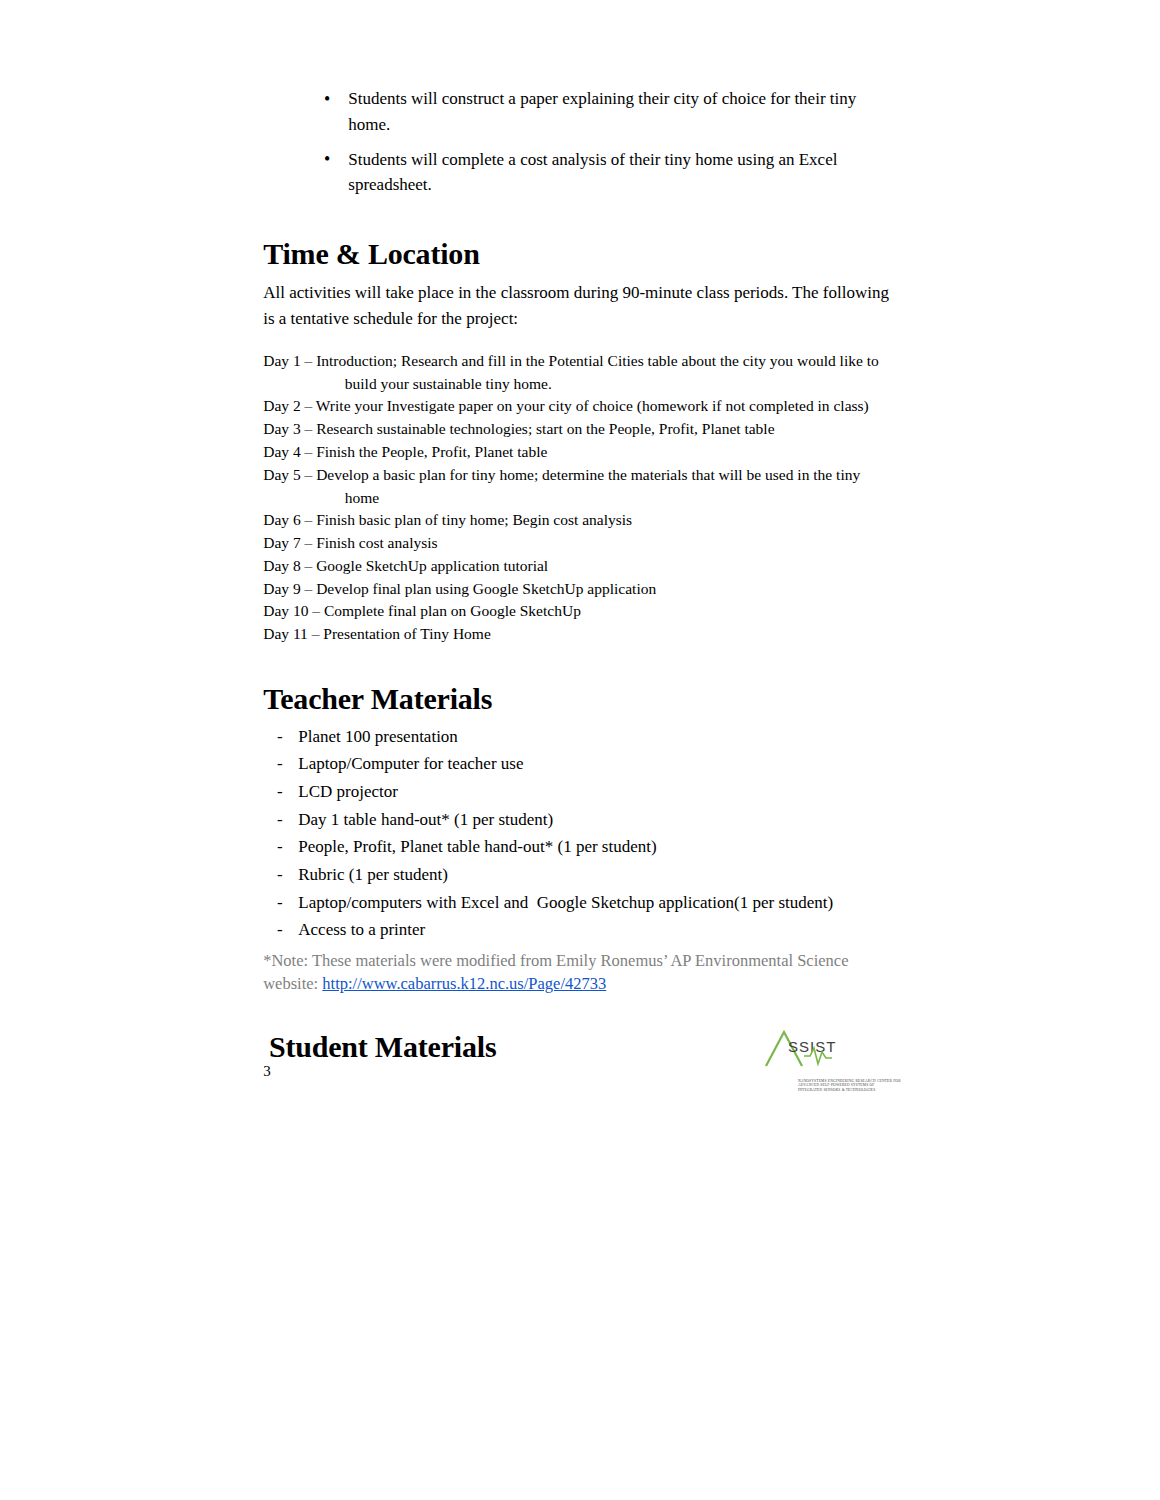Students will construct a paper explaining their city of choice for their tiny home.
Students will complete a cost analysis of their tiny home using an Excel spreadsheet.
Time & Location
All activities will take place in the classroom during 90-minute class periods. The following is a tentative schedule for the project:
Day 1 – Introduction; Research and fill in the Potential Cities table about the city you would like to
build your sustainable tiny home.
Day 2 – Write your Investigate paper on your city of choice (homework if not completed in class)
Day 3 – Research sustainable technologies; start on the People, Profit, Planet table
Day 4 – Finish the People, Profit, Planet table
Day 5 – Develop a basic plan for tiny home; determine the materials that will be used in the tiny
home
Day 6 – Finish basic plan of tiny home; Begin cost analysis
Day 7 – Finish cost analysis
Day 8 – Google SketchUp application tutorial
Day 9 – Develop final plan using Google SketchUp application
Day 10 – Complete final plan on Google SketchUp
Day 11 – Presentation of Tiny Home
Teacher Materials
Planet 100 presentation
Laptop/Computer for teacher use
LCD projector
Day 1 table hand-out* (1 per student)
People, Profit, Planet table hand-out* (1 per student)
Rubric (1 per student)
Laptop/computers with Excel and Google Sketchup application(1 per student)
Access to a printer
*Note: These materials were modified from Emily Ronemus’ AP Environmental Science website: http://www.cabarrus.k12.nc.us/Page/42733
Student Materials
3
SSIST
NANOSYSTEMS ENGINEERING RESEARCH CENTER FOR
ADVANCED SELF-POWERED SYSTEMS OF
INTEGRATED SENSORS & TECHNOLOGIES